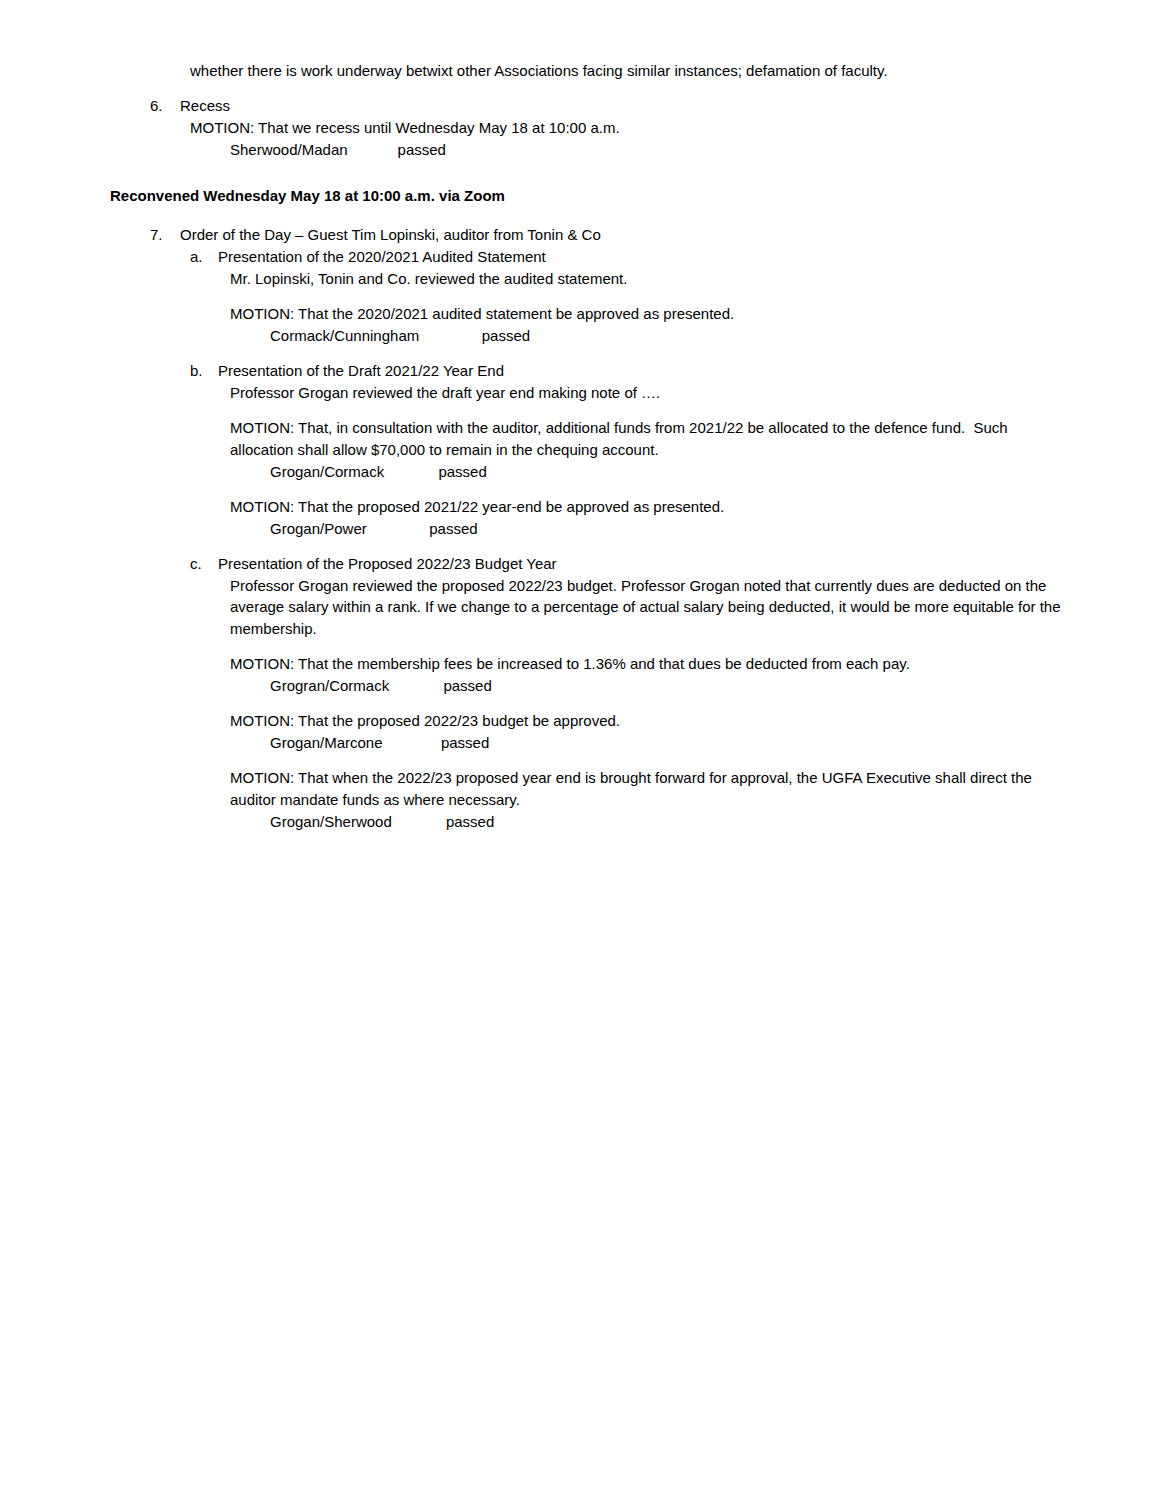whether there is work underway betwixt other Associations facing similar instances; defamation of faculty.
6. Recess
MOTION: That we recess until Wednesday May 18 at 10:00 a.m.
Sherwood/Madan passed
Reconvened Wednesday May 18 at 10:00 a.m. via Zoom
7. Order of the Day – Guest Tim Lopinski, auditor from Tonin & Co
a. Presentation of the 2020/2021 Audited Statement
Mr. Lopinski, Tonin and Co. reviewed the audited statement.
MOTION: That the 2020/2021 audited statement be approved as presented.
Cormack/Cunningham passed
b. Presentation of the Draft 2021/22 Year End
Professor Grogan reviewed the draft year end making note of ….
MOTION: That, in consultation with the auditor, additional funds from 2021/22 be allocated to the defence fund. Such allocation shall allow $70,000 to remain in the chequing account.
Grogan/Cormack passed
MOTION: That the proposed 2021/22 year-end be approved as presented.
Grogan/Power passed
c. Presentation of the Proposed 2022/23 Budget Year
Professor Grogan reviewed the proposed 2022/23 budget. Professor Grogan noted that currently dues are deducted on the average salary within a rank. If we change to a percentage of actual salary being deducted, it would be more equitable for the membership.
MOTION: That the membership fees be increased to 1.36% and that dues be deducted from each pay.
Grogran/Cormack passed
MOTION: That the proposed 2022/23 budget be approved.
Grogan/Marcone passed
MOTION: That when the 2022/23 proposed year end is brought forward for approval, the UGFA Executive shall direct the auditor mandate funds as where necessary.
Grogan/Sherwood passed